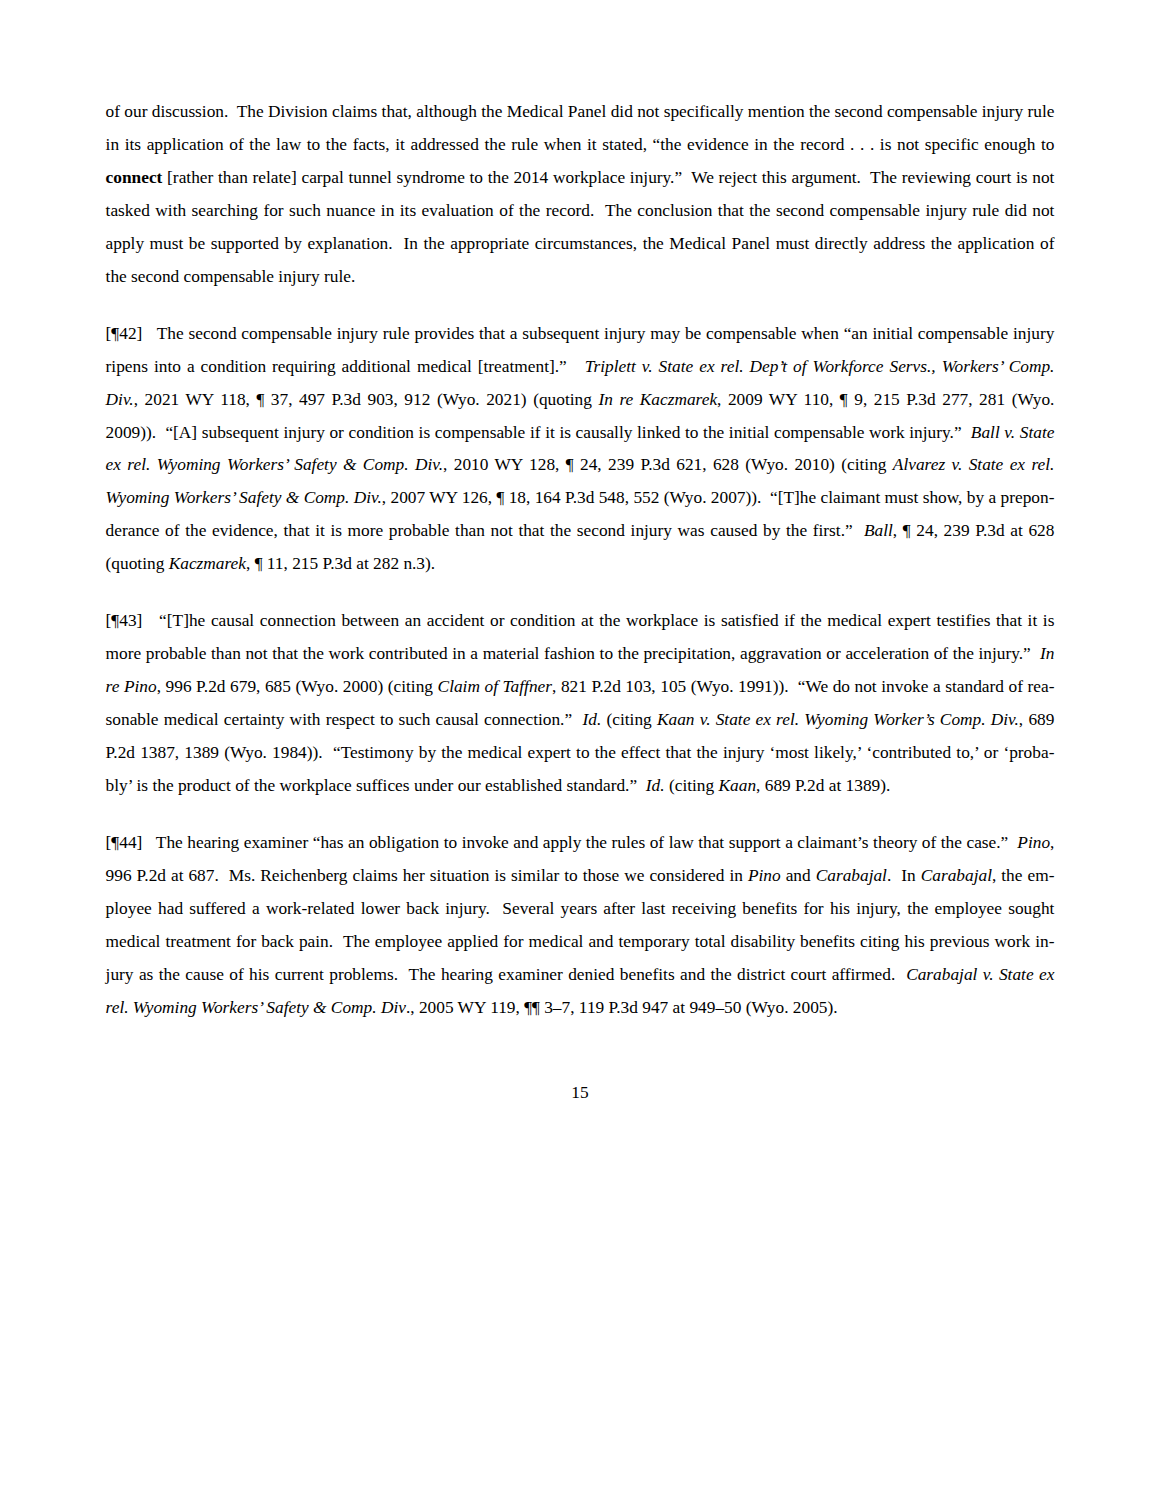of our discussion. The Division claims that, although the Medical Panel did not specifically mention the second compensable injury rule in its application of the law to the facts, it addressed the rule when it stated, “the evidence in the record . . . is not specific enough to connect [rather than relate] carpal tunnel syndrome to the 2014 workplace injury.” We reject this argument. The reviewing court is not tasked with searching for such nuance in its evaluation of the record. The conclusion that the second compensable injury rule did not apply must be supported by explanation. In the appropriate circumstances, the Medical Panel must directly address the application of the second compensable injury rule.
[¶42] The second compensable injury rule provides that a subsequent injury may be compensable when “an initial compensable injury ripens into a condition requiring additional medical [treatment].” Triplett v. State ex rel. Dep’t of Workforce Servs., Workers’ Comp. Div., 2021 WY 118, ¶ 37, 497 P.3d 903, 912 (Wyo. 2021) (quoting In re Kaczmarek, 2009 WY 110, ¶ 9, 215 P.3d 277, 281 (Wyo. 2009)). “[A] subsequent injury or condition is compensable if it is causally linked to the initial compensable work injury.” Ball v. State ex rel. Wyoming Workers’ Safety & Comp. Div., 2010 WY 128, ¶ 24, 239 P.3d 621, 628 (Wyo. 2010) (citing Alvarez v. State ex rel. Wyoming Workers’ Safety & Comp. Div., 2007 WY 126, ¶ 18, 164 P.3d 548, 552 (Wyo. 2007)). “[T]he claimant must show, by a preponderance of the evidence, that it is more probable than not that the second injury was caused by the first.” Ball, ¶ 24, 239 P.3d at 628 (quoting Kaczmarek, ¶ 11, 215 P.3d at 282 n.3).
[¶43] “[T]he causal connection between an accident or condition at the workplace is satisfied if the medical expert testifies that it is more probable than not that the work contributed in a material fashion to the precipitation, aggravation or acceleration of the injury.” In re Pino, 996 P.2d 679, 685 (Wyo. 2000) (citing Claim of Taffner, 821 P.2d 103, 105 (Wyo. 1991)). “We do not invoke a standard of reasonable medical certainty with respect to such causal connection.” Id. (citing Kaan v. State ex rel. Wyoming Worker’s Comp. Div., 689 P.2d 1387, 1389 (Wyo. 1984)). “Testimony by the medical expert to the effect that the injury ‘most likely,’ ‘contributed to,’ or ‘probably’ is the product of the workplace suffices under our established standard.” Id. (citing Kaan, 689 P.2d at 1389).
[¶44] The hearing examiner “has an obligation to invoke and apply the rules of law that support a claimant’s theory of the case.” Pino, 996 P.2d at 687. Ms. Reichenberg claims her situation is similar to those we considered in Pino and Carabajal. In Carabajal, the employee had suffered a work-related lower back injury. Several years after last receiving benefits for his injury, the employee sought medical treatment for back pain. The employee applied for medical and temporary total disability benefits citing his previous work injury as the cause of his current problems. The hearing examiner denied benefits and the district court affirmed. Carabajal v. State ex rel. Wyoming Workers’ Safety & Comp. Div., 2005 WY 119, ¶¶ 3–7, 119 P.3d 947 at 949–50 (Wyo. 2005).
15